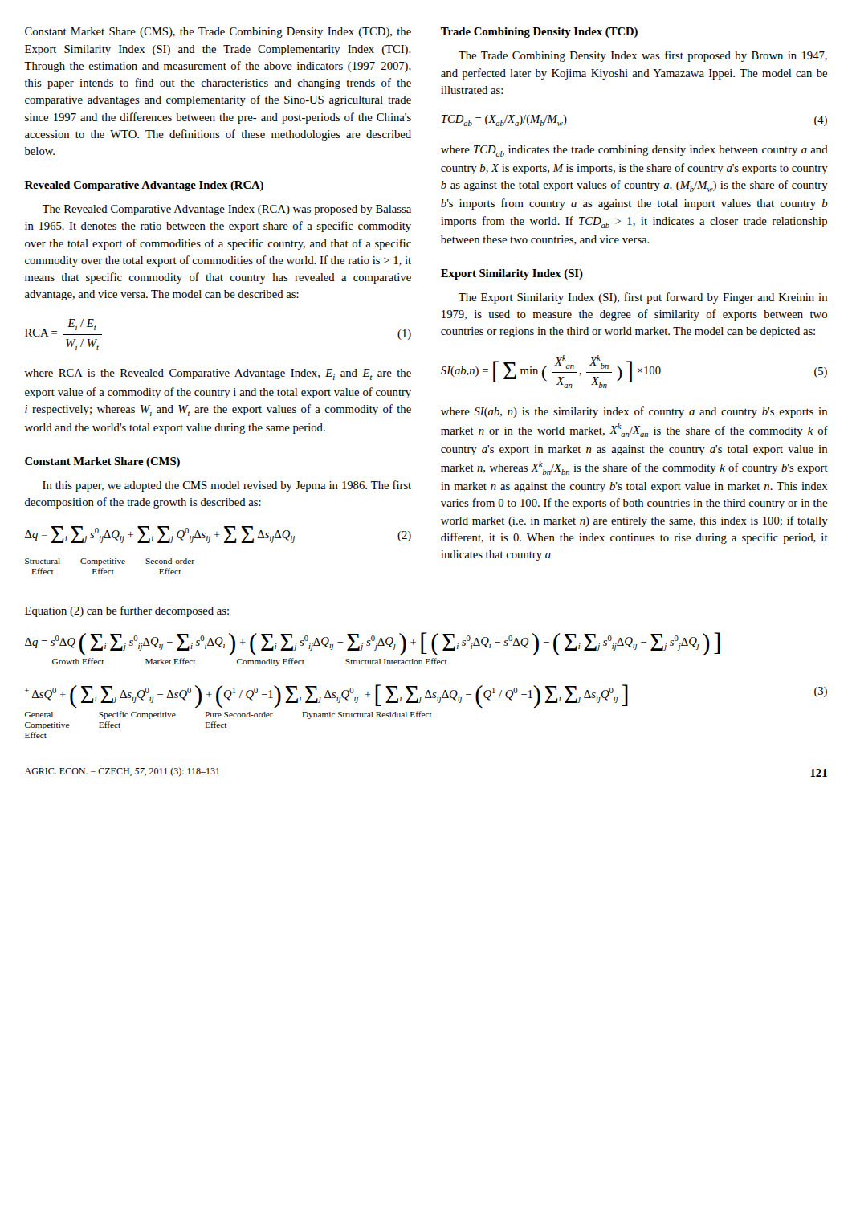Constant Market Share (CMS), the Trade Combining Density Index (TCD), the Export Similarity Index (SI) and the Trade Complementarity Index (TCI). Through the estimation and measurement of the above indicators (1997–2007), this paper intends to find out the characteristics and changing trends of the comparative advantages and complementarity of the Sino-US agricultural trade since 1997 and the differences between the pre- and post-periods of the China's accession to the WTO. The definitions of these methodologies are described below.
Revealed Comparative Advantage Index (RCA)
The Revealed Comparative Advantage Index (RCA) was proposed by Balassa in 1965. It denotes the ratio between the export share of a specific commodity over the total export of commodities of a specific country, and that of a specific commodity over the total export of commodities of the world. If the ratio is > 1, it means that specific commodity of that country has revealed a comparative advantage, and vice versa. The model can be described as:
RCA = Ei / Et Wi / Wt
(1)
where RCA is the Revealed Comparative Advantage Index, Ei and Et are the export value of a commodity of the country i and the total export value of country i respectively; whereas Wi and Wt are the export values of a commodity of the world and the world's total export value during the same period.
Constant Market Share (CMS)
In this paper, we adopted the CMS model revised by Jepma in 1986. The first decomposition of the trade growth is described as:
Δq = Σi Σj s0ijΔQij + Σi Σj Q0ijΔsij + Σ Σ Δsij ΔQij
(2)
Structural
Effect Competitive
Effect Second-order
Effect
Trade Combining Density Index (TCD)
The Trade Combining Density Index was first proposed by Brown in 1947, and perfected later by Kojima Kiyoshi and Yamazawa Ippei. The model can be illustrated as:
TCDab = (Xab/Xa)/(Mb/Mw)
(4)
where TCDab indicates the trade combining density index between country a and country b, X is exports, M is imports, is the share of country a's exports to country b as against the total export values of country a, (Mb/Mw) is the share of country b's imports from country a as against the total import values that country b imports from the world. If TCDab > 1, it indicates a closer trade relationship between these two countries, and vice versa.
Export Similarity Index (SI)
The Export Similarity Index (SI), first put forward by Finger and Kreinin in 1979, is used to measure the degree of similarity of exports between two countries or regions in the third or world market. The model can be depicted as:
SI(ab,n) = [ Σ min ( Xkan Xan , Xkbn Xbn ) ] ×100
(5)
where SI(ab, n) is the similarity index of country a and country b's exports in market n or in the world market, Xkan/Xan is the share of the commodity k of country a's export in market n as against the country a's total export value in market n, whereas Xkbn/Xbn is the share of the commodity k of country b's export in market n as against the country b's total export value in market n. This index varies from 0 to 100. If the exports of both countries in the third country or in the world market (i.e. in market n) are entirely the same, this index is 100; if totally different, it is 0. When the index continues to rise during a specific period, it indicates that country a
Equation (2) can be further decomposed as:
Δq = s0ΔQ ( Σi Σj s0ijΔQij − Σi s0iΔQi ) + ( Σi Σj s0ijΔQij − Σj s0jΔQj ) + [ ( Σi s0iΔQi − s0ΔQ ) − ( Σi Σj s0ijΔQij − Σj s0jΔQj ) ]
Growth Effect Market Effect Commodity Effect Structural Interaction Effect
+ ΔsQ0 + ( Σi Σj ΔsijQ0ij − ΔsQ0 ) + (Q1 / Q0 −1) Σi Σj ΔsijQ0ij + [ Σi Σj Δsij ΔQij − (Q1 / Q0 −1) Σi Σj ΔsijQ0ij ] (3)
General
Competitive
Effect Specific Competitive
Effect Pure Second-order
Effect Dynamic Structural Residual Effect
AGRIC. ECON. − CZECH, 57, 2011 (3): 118–131
121